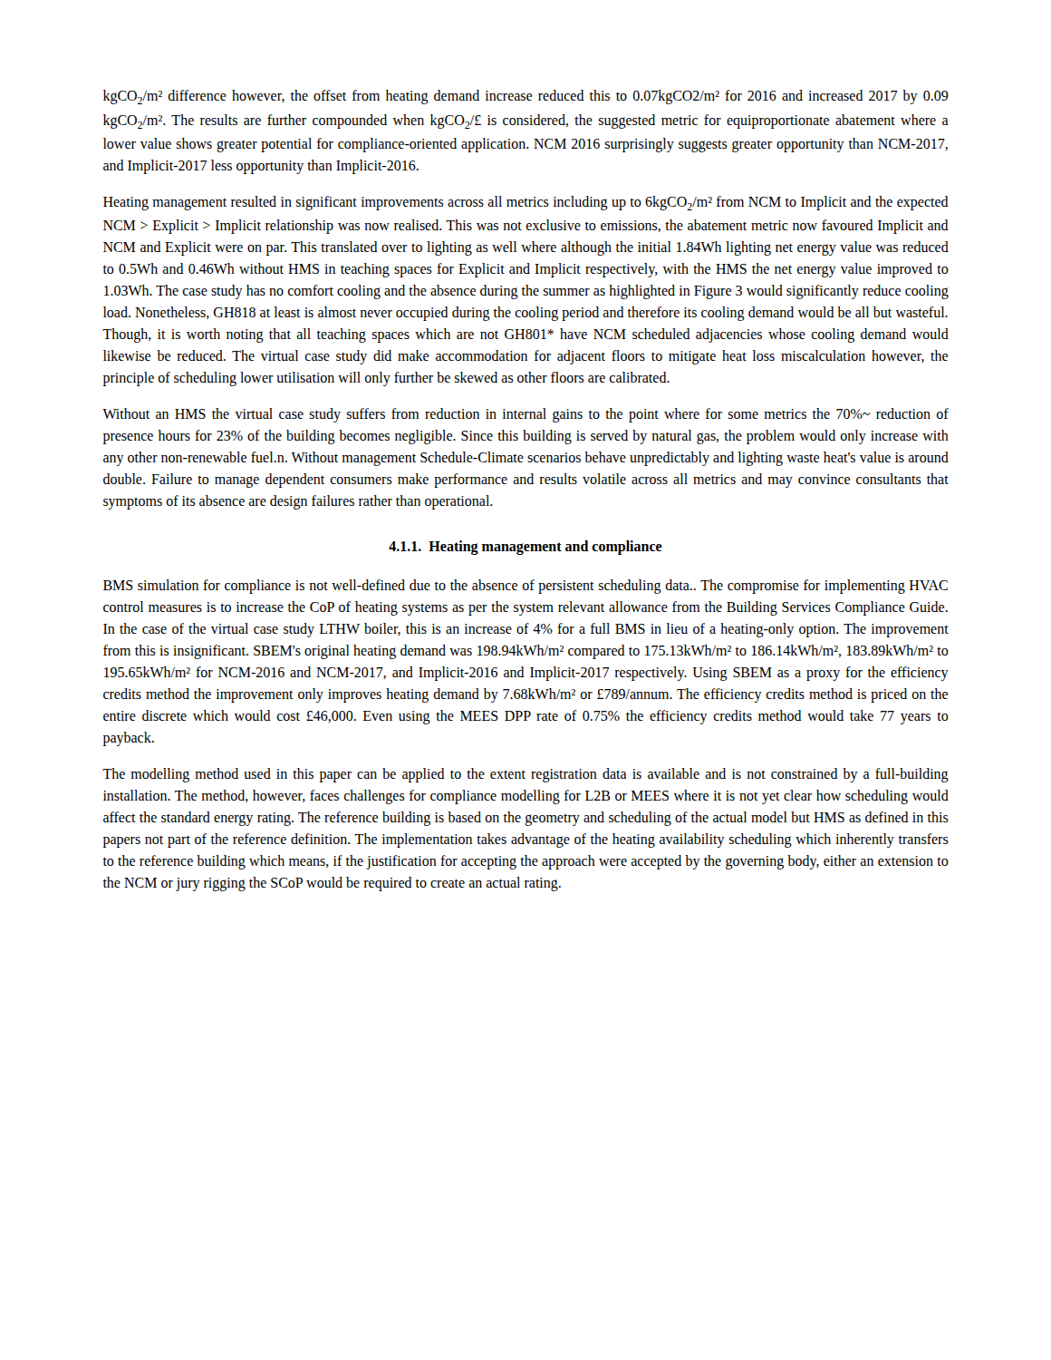kgCO2/m² difference however, the offset from heating demand increase reduced this to 0.07kgCO2/m² for 2016 and increased 2017 by 0.09 kgCO2/m². The results are further compounded when kgCO2/£ is considered, the suggested metric for equiproportionate abatement where a lower value shows greater potential for compliance-oriented application. NCM 2016 surprisingly suggests greater opportunity than NCM-2017, and Implicit-2017 less opportunity than Implicit-2016.
Heating management resulted in significant improvements across all metrics including up to 6kgCO2/m² from NCM to Implicit and the expected NCM > Explicit > Implicit relationship was now realised. This was not exclusive to emissions, the abatement metric now favoured Implicit and NCM and Explicit were on par. This translated over to lighting as well where although the initial 1.84Wh lighting net energy value was reduced to 0.5Wh and 0.46Wh without HMS in teaching spaces for Explicit and Implicit respectively, with the HMS the net energy value improved to 1.03Wh. The case study has no comfort cooling and the absence during the summer as highlighted in Figure 3 would significantly reduce cooling load. Nonetheless, GH818 at least is almost never occupied during the cooling period and therefore its cooling demand would be all but wasteful. Though, it is worth noting that all teaching spaces which are not GH801* have NCM scheduled adjacencies whose cooling demand would likewise be reduced. The virtual case study did make accommodation for adjacent floors to mitigate heat loss miscalculation however, the principle of scheduling lower utilisation will only further be skewed as other floors are calibrated.
Without an HMS the virtual case study suffers from reduction in internal gains to the point where for some metrics the 70%~ reduction of presence hours for 23% of the building becomes negligible. Since this building is served by natural gas, the problem would only increase with any other non-renewable fuel.n. Without management Schedule-Climate scenarios behave unpredictably and lighting waste heat's value is around double. Failure to manage dependent consumers make performance and results volatile across all metrics and may convince consultants that symptoms of its absence are design failures rather than operational.
4.1.1. Heating management and compliance
BMS simulation for compliance is not well-defined due to the absence of persistent scheduling data.. The compromise for implementing HVAC control measures is to increase the CoP of heating systems as per the system relevant allowance from the Building Services Compliance Guide. In the case of the virtual case study LTHW boiler, this is an increase of 4% for a full BMS in lieu of a heating-only option. The improvement from this is insignificant. SBEM's original heating demand was 198.94kWh/m² compared to 175.13kWh/m² to 186.14kWh/m², 183.89kWh/m² to 195.65kWh/m² for NCM-2016 and NCM-2017, and Implicit-2016 and Implicit-2017 respectively. Using SBEM as a proxy for the efficiency credits method the improvement only improves heating demand by 7.68kWh/m² or £789/annum. The efficiency credits method is priced on the entire discrete which would cost £46,000. Even using the MEES DPP rate of 0.75% the efficiency credits method would take 77 years to payback.
The modelling method used in this paper can be applied to the extent registration data is available and is not constrained by a full-building installation. The method, however, faces challenges for compliance modelling for L2B or MEES where it is not yet clear how scheduling would affect the standard energy rating. The reference building is based on the geometry and scheduling of the actual model but HMS as defined in this papers not part of the reference definition. The implementation takes advantage of the heating availability scheduling which inherently transfers to the reference building which means, if the justification for accepting the approach were accepted by the governing body, either an extension to the NCM or jury rigging the SCoP would be required to create an actual rating.